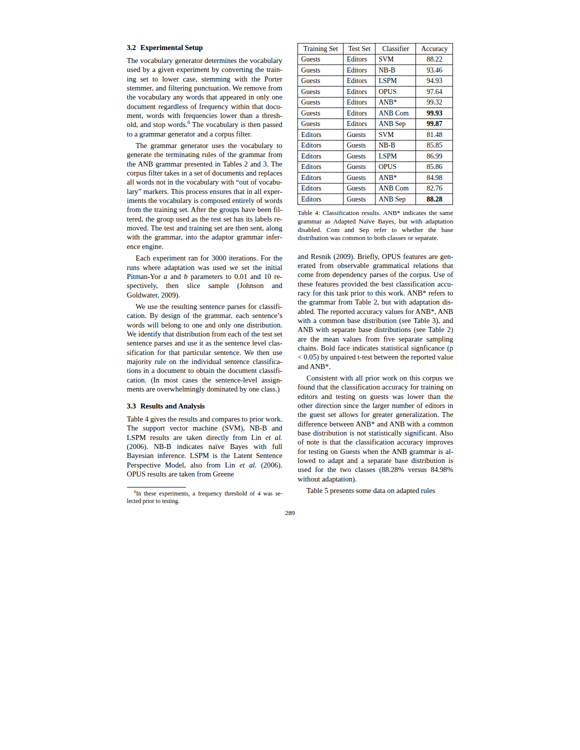3.2 Experimental Setup
The vocabulary generator determines the vocabulary used by a given experiment by converting the training set to lower case, stemming with the Porter stemmer, and filtering punctuation. We remove from the vocabulary any words that appeared in only one document regardless of frequency within that document, words with frequencies lower than a threshold, and stop words.6 The vocabulary is then passed to a grammar generator and a corpus filter.
The grammar generator uses the vocabulary to generate the terminating rules of the grammar from the ANB grammar presented in Tables 2 and 3. The corpus filter takes in a set of documents and replaces all words not in the vocabulary with “out of vocabulary” markers. This process ensures that in all experiments the vocabulary is composed entirely of words from the training set. After the groups have been filtered, the group used as the test set has its labels removed. The test and training set are then sent, along with the grammar, into the adaptor grammar inference engine.
Each experiment ran for 3000 iterations. For the runs where adaptation was used we set the initial Pitman-Yor a and b parameters to 0.01 and 10 respectively, then slice sample (Johnson and Goldwater, 2009).
We use the resulting sentence parses for classification. By design of the grammar, each sentence’s words will belong to one and only one distribution. We identify that distribution from each of the test set sentence parses and use it as the sentence level classification for that particular sentence. We then use majority rule on the individual sentence classifications in a document to obtain the document classification. (In most cases the sentence-level assignments are overwhelmingly dominated by one class.)
3.3 Results and Analysis
Table 4 gives the results and compares to prior work. The support vector machine (SVM), NB-B and LSPM results are taken directly from Lin et al. (2006). NB-B indicates naïve Bayes with full Bayesian inference. LSPM is the Latent Sentence Perspective Model, also from Lin et al. (2006). OPUS results are taken from Greene
6In these experiments, a frequency threshold of 4 was selected prior to testing.
| Training Set | Test Set | Classifier | Accuracy |
| --- | --- | --- | --- |
| Guests | Editors | SVM | 88.22 |
| Guests | Editors | NB-B | 93.46 |
| Guests | Editors | LSPM | 94.93 |
| Guests | Editors | OPUS | 97.64 |
| Guests | Editors | ANB* | 99.32 |
| Guests | Editors | ANB Com | 99.93 |
| Guests | Editors | ANB Sep | 99.87 |
| Editors | Guests | SVM | 81.48 |
| Editors | Guests | NB-B | 85.85 |
| Editors | Guests | LSPM | 86.99 |
| Editors | Guests | OPUS | 85.86 |
| Editors | Guests | ANB* | 84.98 |
| Editors | Guests | ANB Com | 82.76 |
| Editors | Guests | ANB Sep | 88.28 |
Table 4: Classification results. ANB* indicates the same grammar as Adapted Naïve Bayes, but with adaptation disabled. Com and Sep refer to whether the base distribution was common to both classes or separate.
and Resnik (2009). Briefly, OPUS features are generated from observable grammatical relations that come from dependency parses of the corpus. Use of these features provided the best classification accuracy for this task prior to this work. ANB* refers to the grammar from Table 2, but with adaptation disabled. The reported accuracy values for ANB*, ANB with a common base distribution (see Table 3), and ANB with separate base distributions (see Table 2) are the mean values from five separate sampling chains. Bold face indicates statistical signficance (p < 0.05) by unpaired t-test between the reported value and ANB*.
Consistent with all prior work on this corpus we found that the classification accuracy for training on editors and testing on guests was lower than the other direction since the larger number of editors in the guest set allows for greater generalization. The difference between ANB* and ANB with a common base distribution is not statistically significant. Also of note is that the classification accuracy improves for testing on Guests when the ANB grammar is allowed to adapt and a separate base distribution is used for the two classes (88.28% versus 84.98% without adaptation).
Table 5 presents some data on adapted rules
289